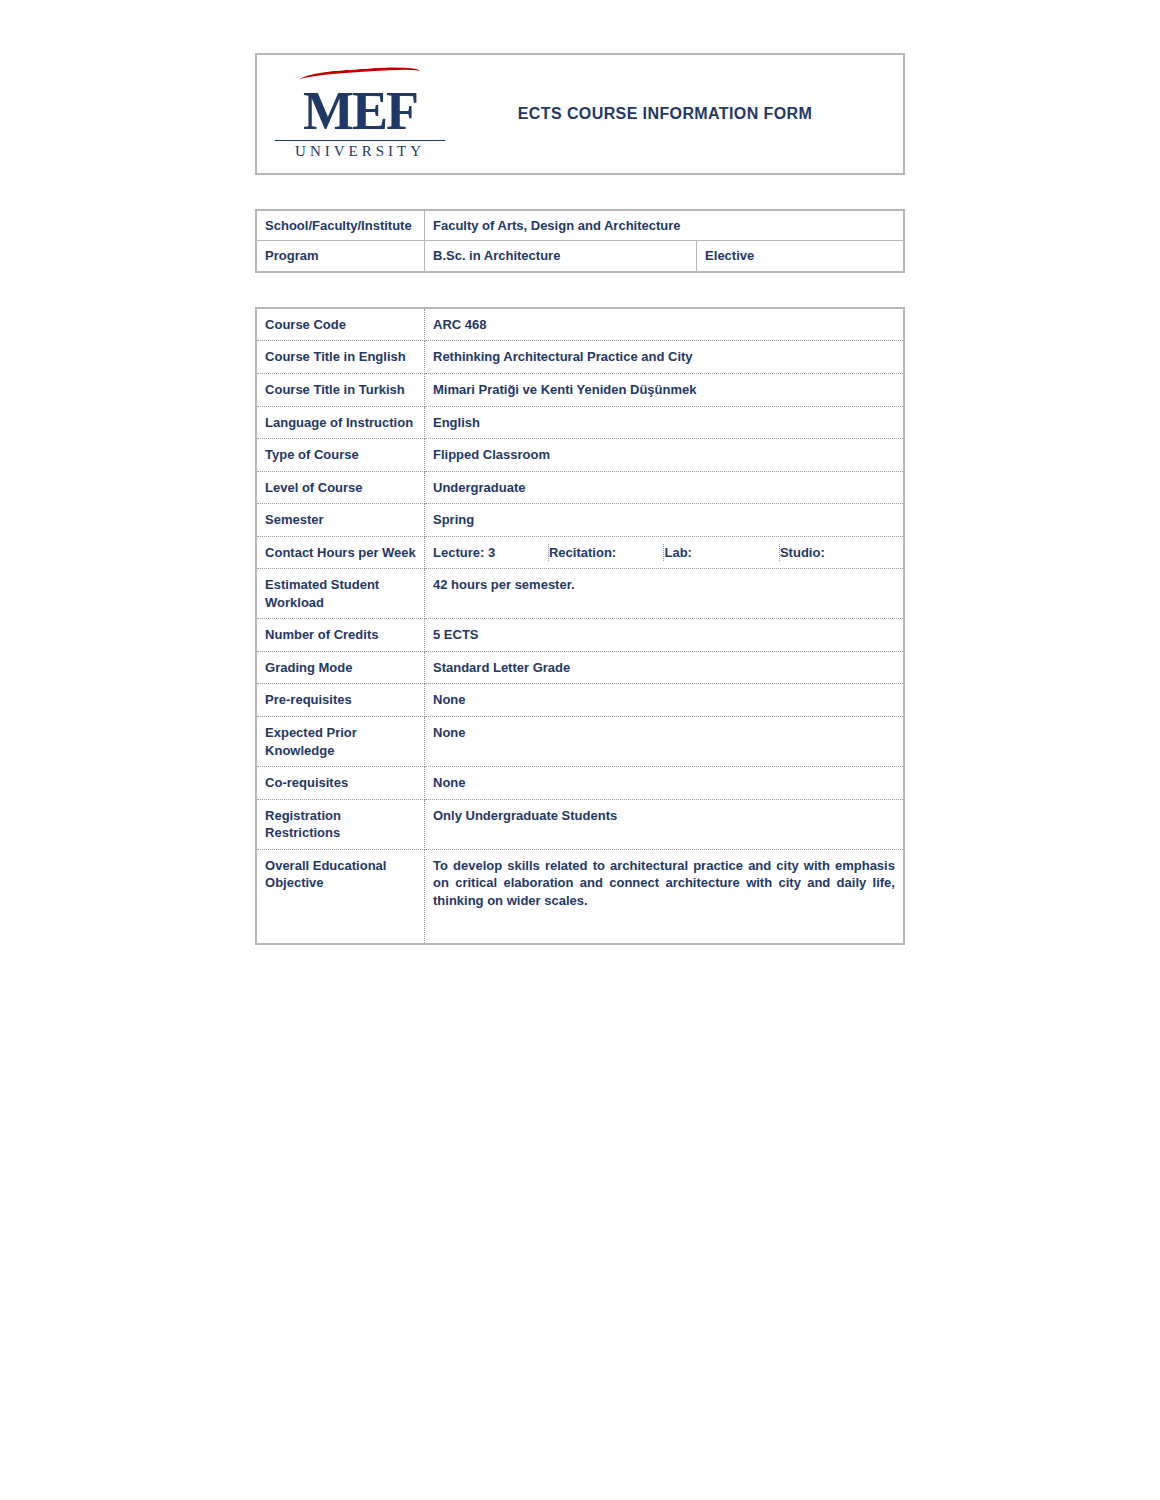MEF UNIVERSITY
ECTS COURSE INFORMATION FORM
| School/Faculty/Institute | Faculty of Arts, Design and Architecture |
| Program | B.Sc. in Architecture | Elective |
| Course Code | ARC 468 |
| Course Title in English | Rethinking Architectural Practice and City |
| Course Title in Turkish | Mimari Pratiği ve Kenti Yeniden Düşünmek |
| Language of Instruction | English |
| Type of Course | Flipped Classroom |
| Level of Course | Undergraduate |
| Semester | Spring |
| Contact Hours per Week | / Lecture: 3 / Recitation: / Lab: / Studio: / |
| Estimated Student Workload | 42 hours per semester. |
| Number of Credits | 5 ECTS |
| Grading Mode | Standard Letter Grade |
| Pre-requisites | None |
| Expected Prior Knowledge | None |
| Co-requisites | None |
| Registration Restrictions | Only Undergraduate Students |
| Overall Educational Objective | To develop skills related to architectural practice and city with emphasis on critical elaboration and connect architecture with city and daily life, thinking on wider scales. |